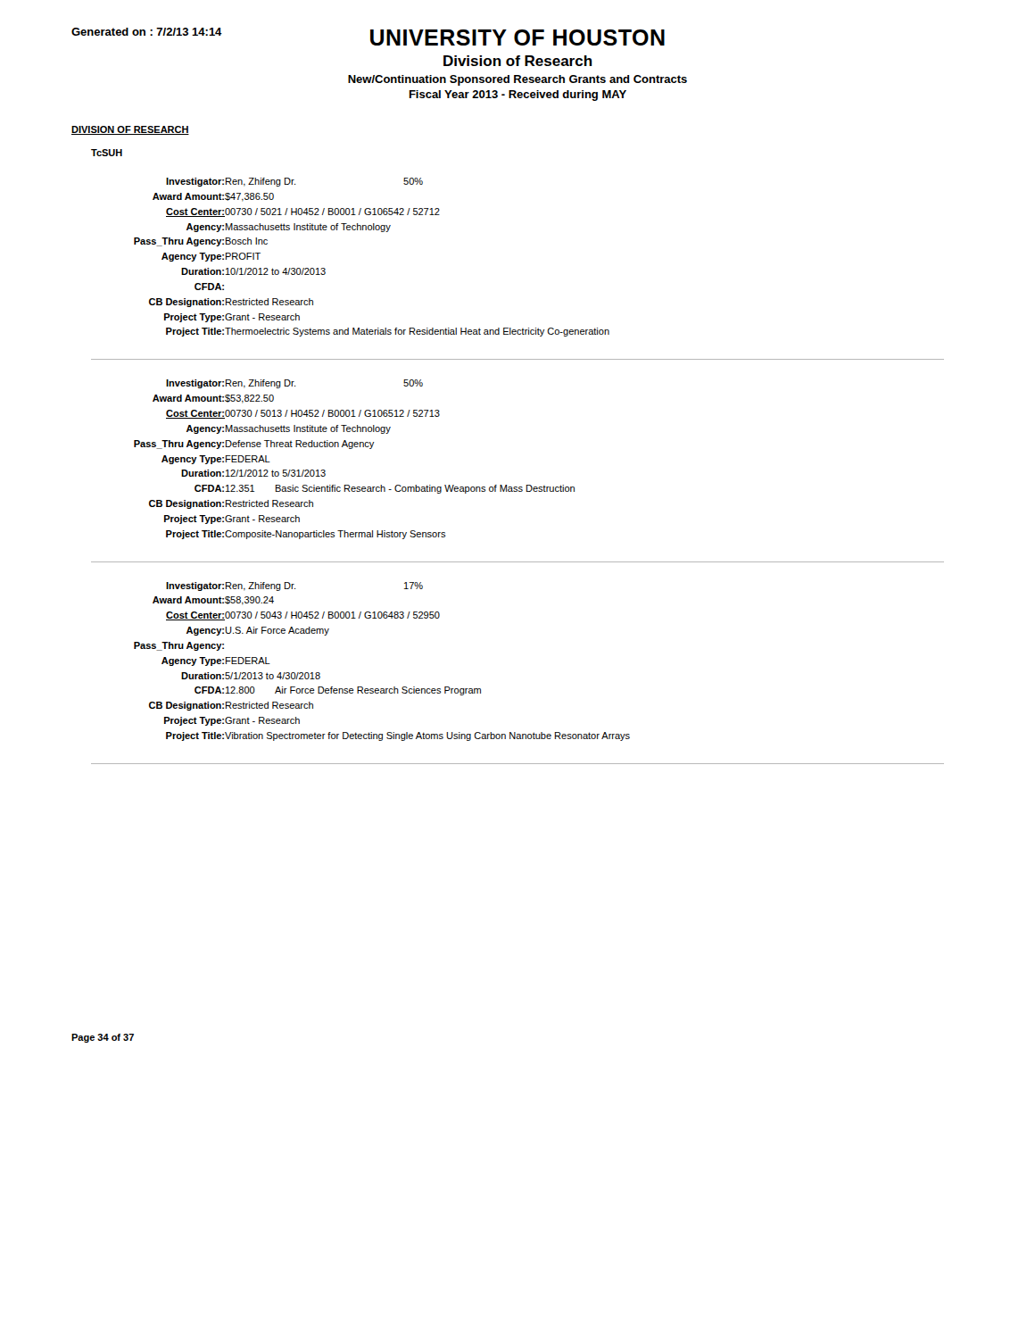Generated on : 7/2/13 14:14
UNIVERSITY OF HOUSTON
Division of Research
New/Continuation Sponsored Research Grants and Contracts
Fiscal Year 2013 - Received during MAY
DIVISION OF RESEARCH
TcSUH
| Investigator: | Ren, Zhifeng Dr. 50% |
| Award Amount: | $47,386.50 |
| Cost Center: | 00730 / 5021 / H0452 / B0001 / G106542 / 52712 |
| Agency: | Massachusetts Institute of Technology |
| Pass_Thru Agency: | Bosch Inc |
| Agency Type: | PROFIT |
| Duration: | 10/1/2012 to 4/30/2013 |
| CFDA: | |
| CB Designation: | Restricted Research |
| Project Type: | Grant - Research |
| Project Title: | Thermoelectric Systems and Materials for Residential Heat and Electricity Co-generation |
| Investigator: | Ren, Zhifeng Dr. 50% |
| Award Amount: | $53,822.50 |
| Cost Center: | 00730 / 5013 / H0452 / B0001 / G106512 / 52713 |
| Agency: | Massachusetts Institute of Technology |
| Pass_Thru Agency: | Defense Threat Reduction Agency |
| Agency Type: | FEDERAL |
| Duration: | 12/1/2012 to 5/31/2013 |
| CFDA: | 12.351 Basic Scientific Research - Combating Weapons of Mass Destruction |
| CB Designation: | Restricted Research |
| Project Type: | Grant - Research |
| Project Title: | Composite-Nanoparticles Thermal History Sensors |
| Investigator: | Ren, Zhifeng Dr. 17% |
| Award Amount: | $58,390.24 |
| Cost Center: | 00730 / 5043 / H0452 / B0001 / G106483 / 52950 |
| Agency: | U.S. Air Force Academy |
| Pass_Thru Agency: | |
| Agency Type: | FEDERAL |
| Duration: | 5/1/2013 to 4/30/2018 |
| CFDA: | 12.800 Air Force Defense Research Sciences Program |
| CB Designation: | Restricted Research |
| Project Type: | Grant - Research |
| Project Title: | Vibration Spectrometer for Detecting Single Atoms Using Carbon Nanotube Resonator Arrays |
Page 34 of 37